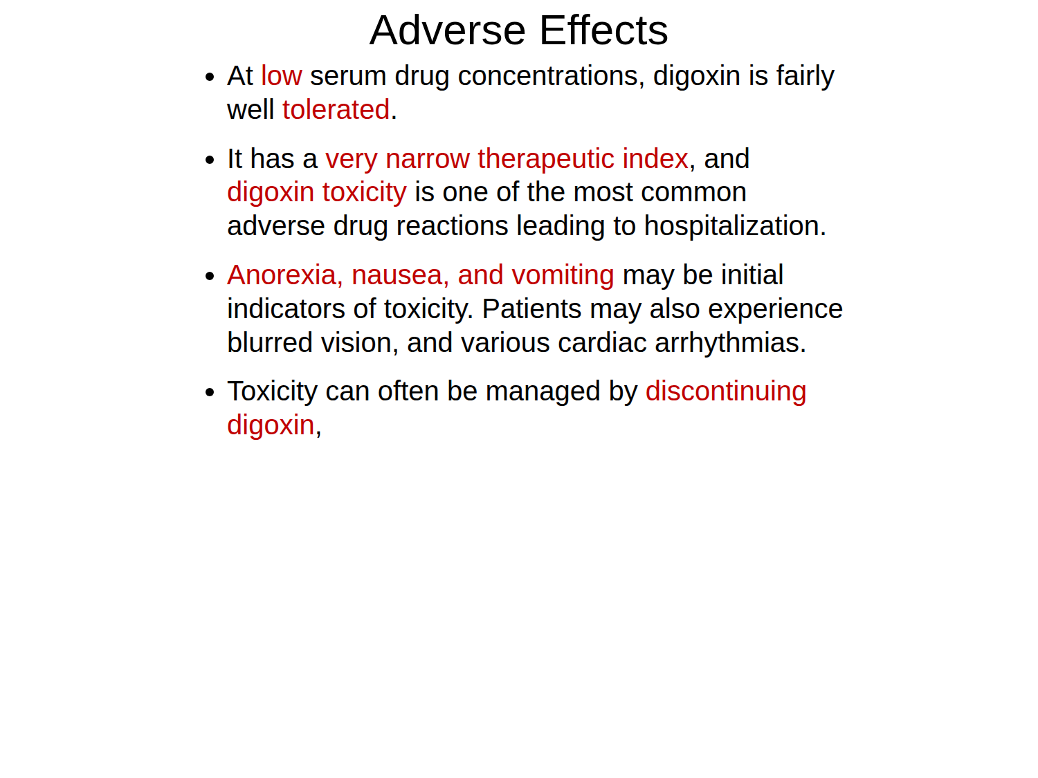Adverse Effects
At low serum drug concentrations, digoxin is fairly well tolerated.
It has a very narrow therapeutic index, and digoxin toxicity is one of the most common adverse drug reactions leading to hospitalization.
Anorexia, nausea, and vomiting may be initial indicators of toxicity. Patients may also experience blurred vision, and various cardiac arrhythmias.
Toxicity can often be managed by discontinuing digoxin,